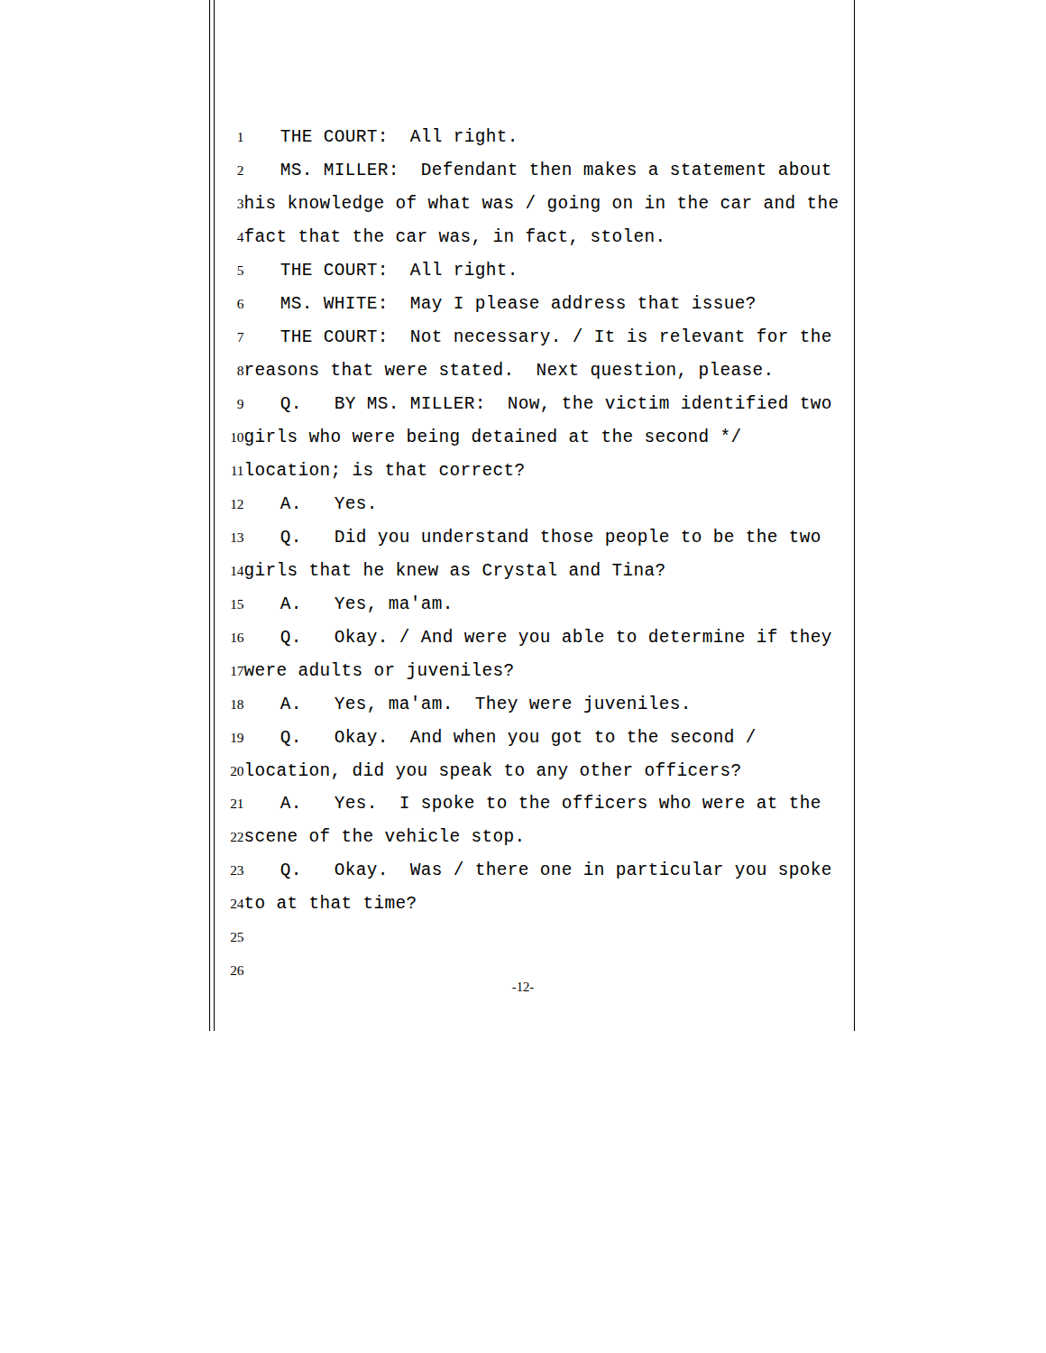| 1 | THE COURT: All right. |
| 2 | MS. MILLER: Defendant then makes a statement about |
| 3 | his knowledge of what was / going on in the car and the |
| 4 | fact that the car was, in fact, stolen. |
| 5 | THE COURT: All right. |
| 6 | MS. WHITE: May I please address that issue? |
| 7 | THE COURT: Not necessary. / It is relevant for the |
| 8 | reasons that were stated. Next question, please. |
| 9 | Q. BY MS. MILLER: Now, the victim identified two |
| 10 | girls who were being detained at the second */ |
| 11 | location; is that correct? |
| 12 | A. Yes. |
| 13 | Q. Did you understand those people to be the two |
| 14 | girls that he knew as Crystal and Tina? |
| 15 | A. Yes, ma'am. |
| 16 | Q. Okay. / And were you able to determine if they |
| 17 | were adults or juveniles? |
| 18 | A. Yes, ma'am. They were juveniles. |
| 19 | Q. Okay. And when you got to the second / |
| 20 | location, did you speak to any other officers? |
| 21 | A. Yes. I spoke to the officers who were at the |
| 22 | scene of the vehicle stop. |
| 23 | Q. Okay. Was / there one in particular you spoke |
| 24 | to at that time? |
| 25 | |
| 26 | |
-12-